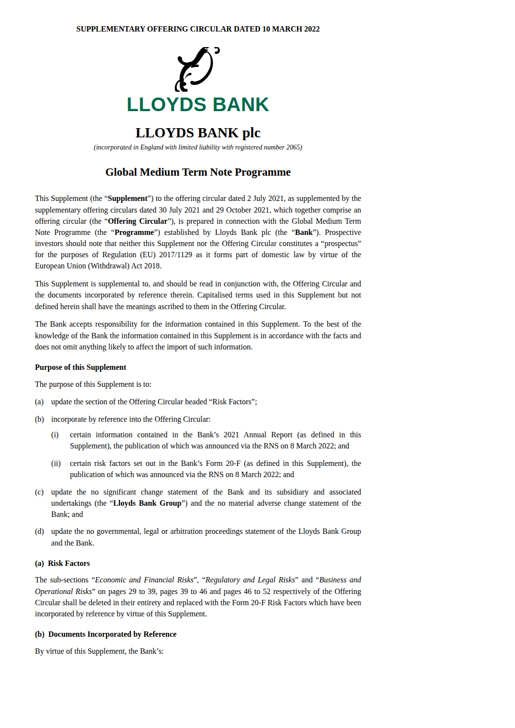SUPPLEMENTARY OFFERING CIRCULAR DATED 10 MARCH 2022
LLOYDS BANK
LLOYDS BANK plc
(incorporated in England with limited liability with registered number 2065)
Global Medium Term Note Programme
This Supplement (the “Supplement”) to the offering circular dated 2 July 2021, as supplemented by the supplementary offering circulars dated 30 July 2021 and 29 October 2021, which together comprise an offering circular (the “Offering Circular”), is prepared in connection with the Global Medium Term Note Programme (the “Programme”) established by Lloyds Bank plc (the “Bank”). Prospective investors should note that neither this Supplement nor the Offering Circular constitutes a “prospectus” for the purposes of Regulation (EU) 2017/1129 as it forms part of domestic law by virtue of the European Union (Withdrawal) Act 2018.
This Supplement is supplemental to, and should be read in conjunction with, the Offering Circular and the documents incorporated by reference therein. Capitalised terms used in this Supplement but not defined herein shall have the meanings ascribed to them in the Offering Circular.
The Bank accepts responsibility for the information contained in this Supplement. To the best of the knowledge of the Bank the information contained in this Supplement is in accordance with the facts and does not omit anything likely to affect the import of such information.
Purpose of this Supplement
The purpose of this Supplement is to:
(a) update the section of the Offering Circular headed “Risk Factors”;
(b) incorporate by reference into the Offering Circular:
(i) certain information contained in the Bank’s 2021 Annual Report (as defined in this Supplement), the publication of which was announced via the RNS on 8 March 2022; and
(ii) certain risk factors set out in the Bank’s Form 20-F (as defined in this Supplement), the publication of which was announced via the RNS on 8 March 2022; and
(c) update the no significant change statement of the Bank and its subsidiary and associated undertakings (the “Lloyds Bank Group”) and the no material adverse change statement of the Bank; and
(d) update the no governmental, legal or arbitration proceedings statement of the Lloyds Bank Group and the Bank.
(a) Risk Factors
The sub-sections “Economic and Financial Risks”, “Regulatory and Legal Risks” and “Business and Operational Risks” on pages 29 to 39, pages 39 to 46 and pages 46 to 52 respectively of the Offering Circular shall be deleted in their entirety and replaced with the Form 20-F Risk Factors which have been incorporated by reference by virtue of this Supplement.
(b) Documents Incorporated by Reference
By virtue of this Supplement, the Bank’s: